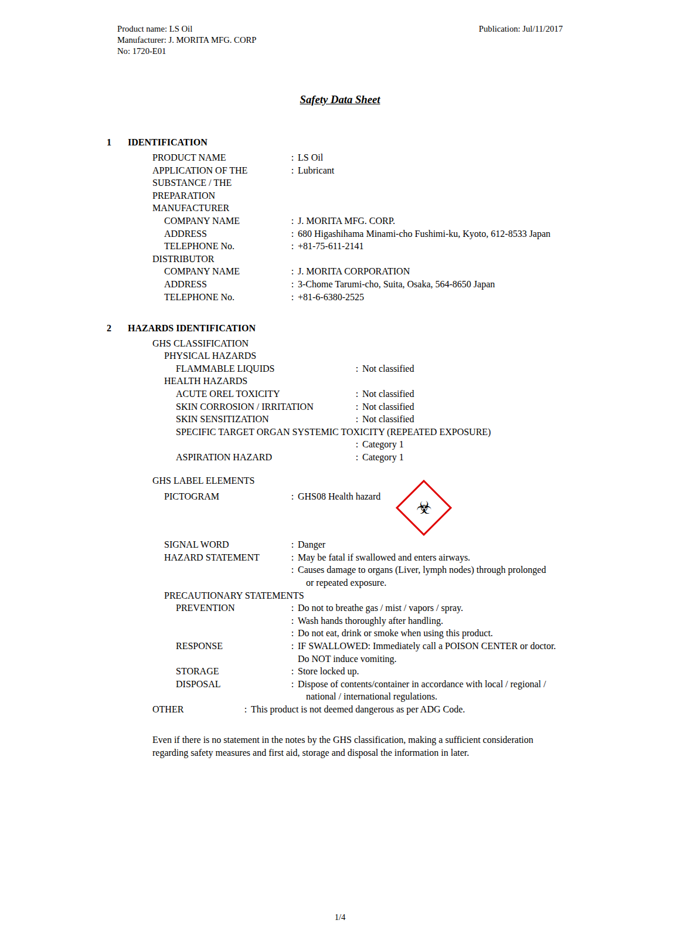Product name: LS Oil
Manufacturer: J. MORITA MFG. CORP
No: 1720-E01
Publication: Jul/11/2017
Safety Data Sheet
1 IDENTIFICATION
PRODUCT NAME
:
LS Oil
APPLICATION OF THE SUBSTANCE / THE PREPARATION
:
Lubricant
MANUFACTURER
COMPANY NAME
:
J. MORITA MFG. CORP.
ADDRESS
:
680 Higashihama Minami-cho Fushimi-ku, Kyoto, 612-8533 Japan
TELEPHONE No.
:
+81-75-611-2141
DISTRIBUTOR
COMPANY NAME
:
J. MORITA CORPORATION
ADDRESS
:
3-Chome Tarumi-cho, Suita, Osaka, 564-8650 Japan
TELEPHONE No.
:
+81-6-6380-2525
2 HAZARDS IDENTIFICATION
GHS CLASSIFICATION
PHYSICAL HAZARDS
FLAMMABLE LIQUIDS
:
Not classified
HEALTH HAZARDS
ACUTE OREL TOXICITY
:
Not classified
SKIN CORROSION / IRRITATION
:
Not classified
SKIN SENSITIZATION
:
Not classified
SPECIFIC TARGET ORGAN SYSTEMIC TOXICITY (REPEATED EXPOSURE)
:
Category 1
ASPIRATION HAZARD
:
Category 1
GHS LABEL ELEMENTS
PICTOGRAM
:
GHS08 Health hazard
☣
SIGNAL WORD
:
Danger
HAZARD STATEMENT
:
May be fatal if swallowed and enters airways.
:
Causes damage to organs (Liver, lymph nodes) through prolonged
or repeated exposure.
PRECAUTIONARY STATEMENTS
PREVENTION
:
Do not to breathe gas / mist / vapors / spray.
:
Wash hands thoroughly after handling.
:
Do not eat, drink or smoke when using this product.
RESPONSE
:
IF SWALLOWED: Immediately call a POISON CENTER or doctor.
Do NOT induce vomiting.
STORAGE
:
Store locked up.
DISPOSAL
:
Dispose of contents/container in accordance with local / regional /
national / international regulations.
OTHER
:
This product is not deemed dangerous as per ADG Code.
Even if there is no statement in the notes by the GHS classification, making a sufficient consideration
regarding safety measures and first aid, storage and disposal the information in later.
1/4